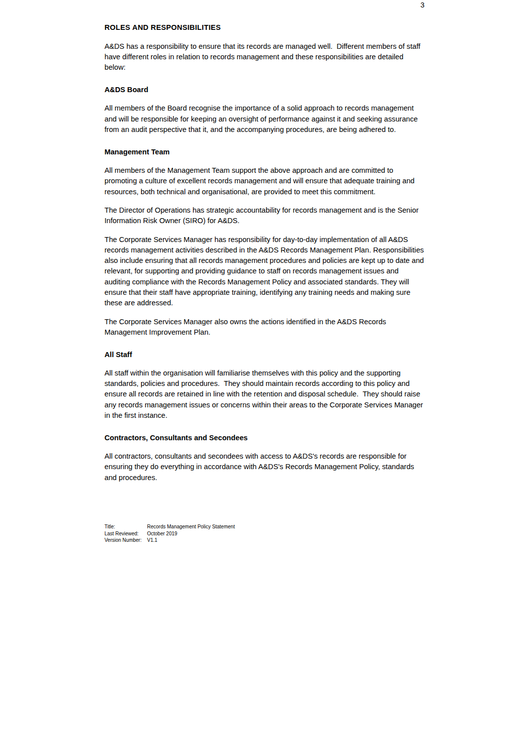3
ROLES AND RESPONSIBILITIES
A&DS has a responsibility to ensure that its records are managed well. Different members of staff have different roles in relation to records management and these responsibilities are detailed below:
A&DS Board
All members of the Board recognise the importance of a solid approach to records management and will be responsible for keeping an oversight of performance against it and seeking assurance from an audit perspective that it, and the accompanying procedures, are being adhered to.
Management Team
All members of the Management Team support the above approach and are committed to promoting a culture of excellent records management and will ensure that adequate training and resources, both technical and organisational, are provided to meet this commitment.
The Director of Operations has strategic accountability for records management and is the Senior Information Risk Owner (SIRO) for A&DS.
The Corporate Services Manager has responsibility for day-to-day implementation of all A&DS records management activities described in the A&DS Records Management Plan. Responsibilities also include ensuring that all records management procedures and policies are kept up to date and relevant, for supporting and providing guidance to staff on records management issues and auditing compliance with the Records Management Policy and associated standards. They will ensure that their staff have appropriate training, identifying any training needs and making sure these are addressed.
The Corporate Services Manager also owns the actions identified in the A&DS Records Management Improvement Plan.
All Staff
All staff within the organisation will familiarise themselves with this policy and the supporting standards, policies and procedures. They should maintain records according to this policy and ensure all records are retained in line with the retention and disposal schedule. They should raise any records management issues or concerns within their areas to the Corporate Services Manager in the first instance.
Contractors, Consultants and Secondees
All contractors, consultants and secondees with access to A&DS's records are responsible for ensuring they do everything in accordance with A&DS's Records Management Policy, standards and procedures.
| Title: | Records Management Policy Statement |
| Last Reviewed: | October 2019 |
| Version Number: | V1.1 |